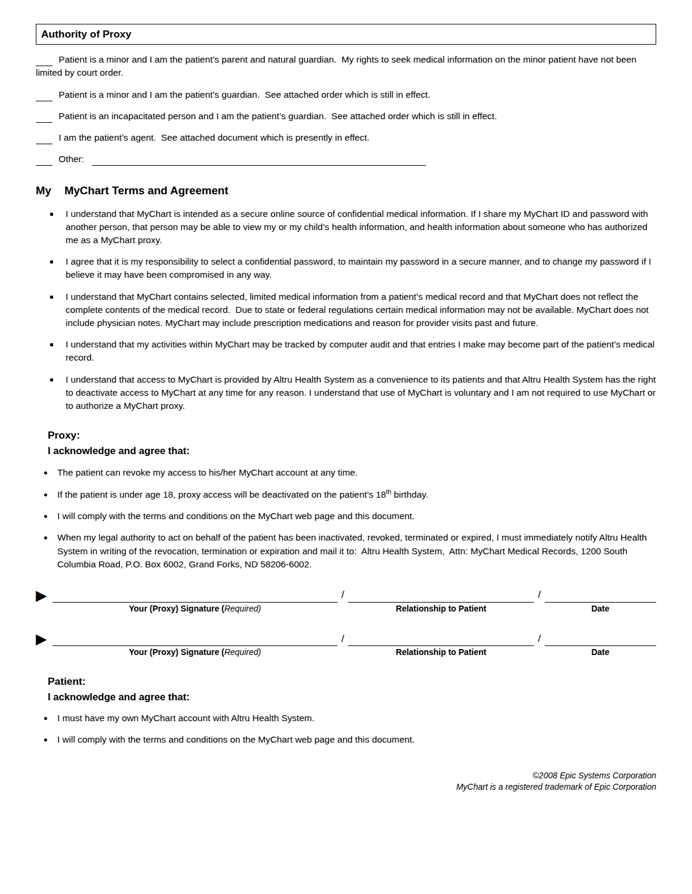Authority of Proxy
Patient is a minor and I am the patient’s parent and natural guardian. My rights to seek medical information on the minor patient have not been limited by court order.
Patient is a minor and I am the patient’s guardian. See attached order which is still in effect.
Patient is an incapacitated person and I am the patient’s guardian. See attached order which is still in effect.
I am the patient’s agent. See attached document which is presently in effect.
Other:
My MyChart Terms and Agreement
I understand that MyChart is intended as a secure online source of confidential medical information. If I share my MyChart ID and password with another person, that person may be able to view my or my child’s health information, and health information about someone who has authorized me as a MyChart proxy.
I agree that it is my responsibility to select a confidential password, to maintain my password in a secure manner, and to change my password if I believe it may have been compromised in any way.
I understand that MyChart contains selected, limited medical information from a patient’s medical record and that MyChart does not reflect the complete contents of the medical record. Due to state or federal regulations certain medical information may not be available. MyChart does not include physician notes. MyChart may include prescription medications and reason for provider visits past and future.
I understand that my activities within MyChart may be tracked by computer audit and that entries I make may become part of the patient’s medical record.
I understand that access to MyChart is provided by Altru Health System as a convenience to its patients and that Altru Health System has the right to deactivate access to MyChart at any time for any reason. I understand that use of MyChart is voluntary and I am not required to use MyChart or to authorize a MyChart proxy.
Proxy:
I acknowledge and agree that:
The patient can revoke my access to his/her MyChart account at any time.
If the patient is under age 18, proxy access will be deactivated on the patient’s 18th birthday.
I will comply with the terms and conditions on the MyChart web page and this document.
When my legal authority to act on behalf of the patient has been inactivated, revoked, terminated or expired, I must immediately notify Altru Health System in writing of the revocation, termination or expiration and mail it to: Altru Health System, Attn: MyChart Medical Records, 1200 South Columbia Road, P.O. Box 6002, Grand Forks, ND 58206-6002.
| ▶ | | / | | / | |
| | Your (Proxy) Signature ( Required) | | Relationship to Patient | | Date |
| ▶ | | / | | / | |
| | Your (Proxy) Signature ( Required) | | Relationship to Patient | | Date |
Patient:
I acknowledge and agree that:
I must have my own MyChart account with Altru Health System.
I will comply with the terms and conditions on the MyChart web page and this document.
©2008 Epic Systems Corporation
MyChart is a registered trademark of Epic Corporation